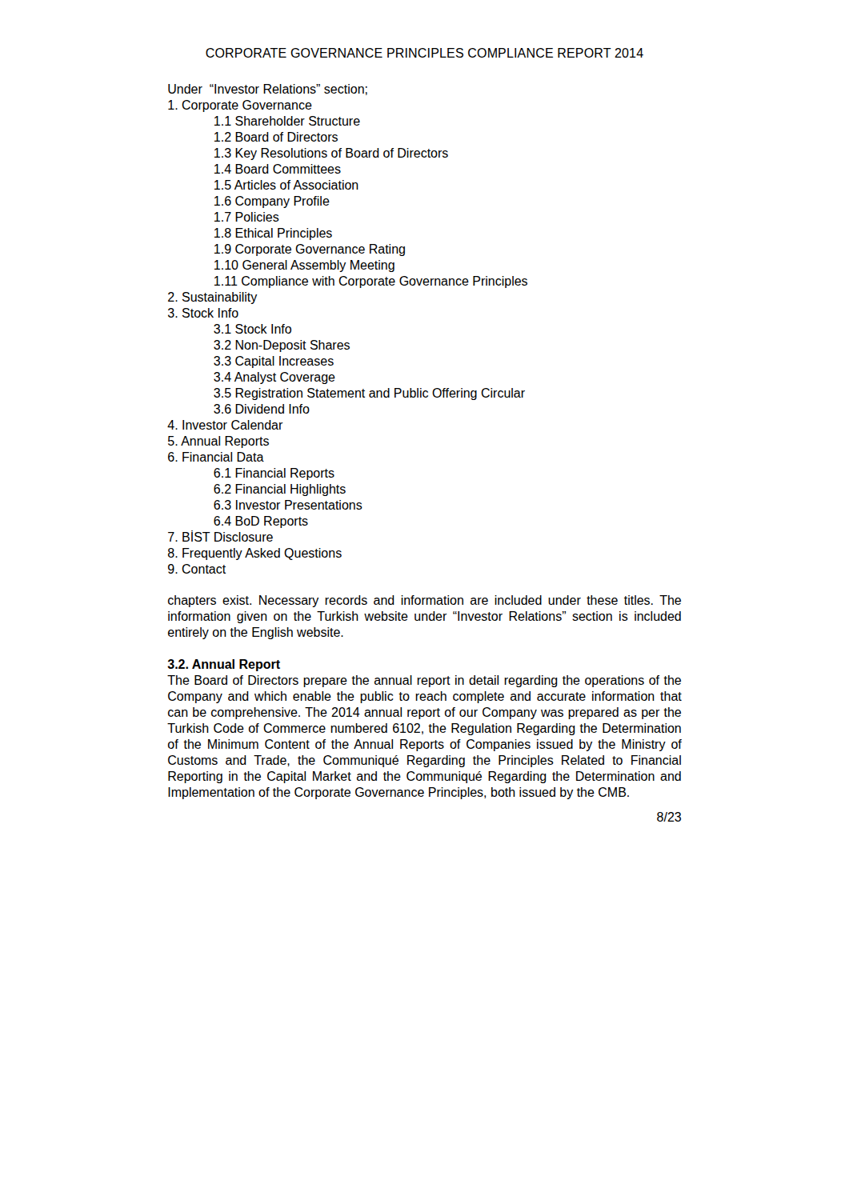CORPORATE GOVERNANCE PRINCIPLES COMPLIANCE REPORT 2014
Under “Investor Relations” section;
1. Corporate Governance
1.1 Shareholder Structure
1.2 Board of Directors
1.3 Key Resolutions of Board of Directors
1.4 Board Committees
1.5 Articles of Association
1.6 Company Profile
1.7 Policies
1.8 Ethical Principles
1.9 Corporate Governance Rating
1.10 General Assembly Meeting
1.11 Compliance with Corporate Governance Principles
2. Sustainability
3. Stock Info
3.1 Stock Info
3.2 Non-Deposit Shares
3.3 Capital Increases
3.4 Analyst Coverage
3.5 Registration Statement and Public Offering Circular
3.6 Dividend Info
4. Investor Calendar
5. Annual Reports
6. Financial Data
6.1 Financial Reports
6.2 Financial Highlights
6.3 Investor Presentations
6.4 BoD Reports
7. BİST Disclosure
8. Frequently Asked Questions
9. Contact
chapters exist. Necessary records and information are included under these titles. The information given on the Turkish website under “Investor Relations” section is included entirely on the English website.
3.2. Annual Report
The Board of Directors prepare the annual report in detail regarding the operations of the Company and which enable the public to reach complete and accurate information that can be comprehensive. The 2014 annual report of our Company was prepared as per the Turkish Code of Commerce numbered 6102, the Regulation Regarding the Determination of the Minimum Content of the Annual Reports of Companies issued by the Ministry of Customs and Trade, the Communiqué Regarding the Principles Related to Financial Reporting in the Capital Market and the Communiqué Regarding the Determination and Implementation of the Corporate Governance Principles, both issued by the CMB.
8/23